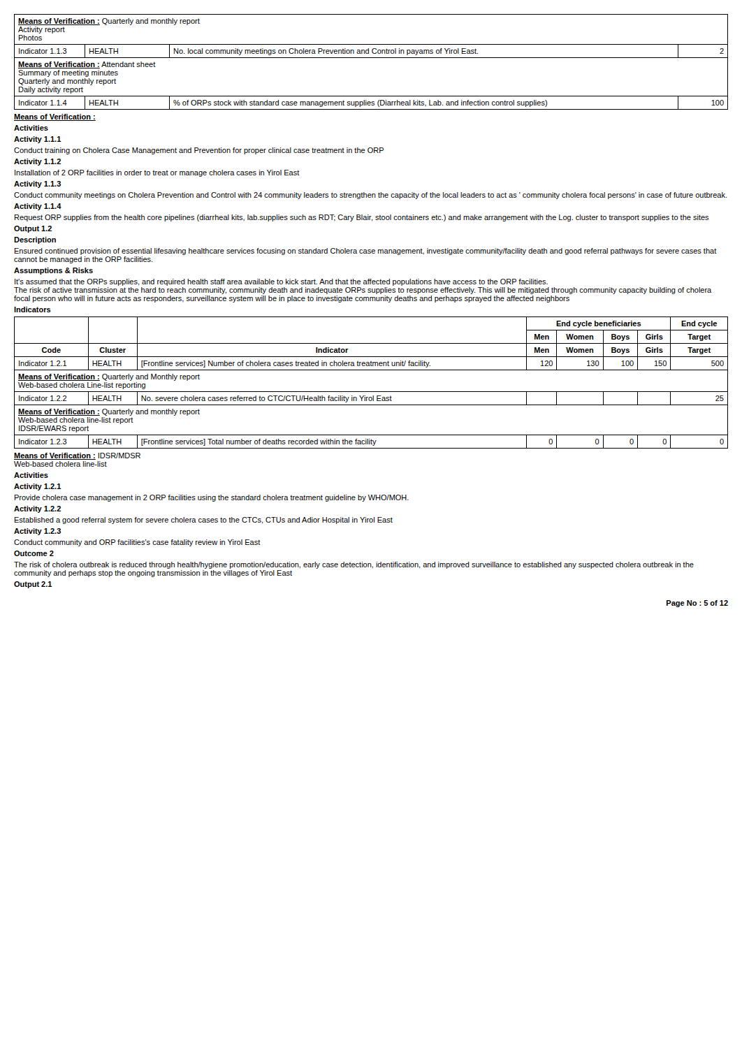| Means of Verification : Quarterly and monthly report Activity report Photos |
| Indicator 1.1.3 | HEALTH | No. local community meetings on Cholera Prevention and Control in payams of Yirol East. | 2 |
| Means of Verification : Attendant sheet Summary of meeting minutes Quarterly and monthly report Daily activity report |
| Indicator 1.1.4 | HEALTH | % of ORPs stock with standard case management supplies (Diarrheal kits, Lab. and infection control supplies) | 100 |
Means of Verification :
Activities
Activity 1.1.1
Conduct training on Cholera Case Management and Prevention for proper clinical case treatment in the ORP
Activity 1.1.2
Installation of 2 ORP facilities in order to treat or manage cholera cases in Yirol East
Activity 1.1.3
Conduct community meetings on Cholera Prevention and Control with 24 community leaders to strengthen the capacity of the local leaders to act as ' community cholera focal persons' in case of future outbreak.
Activity 1.1.4
Request ORP supplies from the health core pipelines (diarrheal kits, lab.supplies such as RDT; Cary Blair, stool containers etc.) and make arrangement with the Log. cluster to transport supplies to the sites
Output 1.2
Description
Ensured continued provision of essential lifesaving healthcare services focusing on standard Cholera case management, investigate community/facility death and good referral pathways for severe cases that cannot be managed in the ORP facilities.
Assumptions & Risks
It's assumed that the ORPs supplies, and required health staff area available to kick start. And that the affected populations have access to the ORP facilities.
The risk of active transmission at the hard to reach community, community death and inadequate ORPs supplies to response effectively. This will be mitigated through community capacity building of cholera focal person who will in future acts as responders, surveillance system will be in place to investigate community deaths and perhaps sprayed the affected neighbors
Indicators
| | | | End cycle beneficiaries | End cycle |
| Men | Women | Boys | Girls | Target |
| Code | Cluster | Indicator | Men | Women | Boys | Girls | Target |
| Indicator 1.2.1 | HEALTH | [Frontline services] Number of cholera cases treated in cholera treatment unit/ facility. | 120 | 130 | 100 | 150 | 500 |
| Means of Verification : Quarterly and Monthly report Web-based cholera Line-list reporting |
| Indicator 1.2.2 | HEALTH | No. severe cholera cases referred to CTC/CTU/Health facility in Yirol East | | | | | 25 |
| Means of Verification : Quarterly and monthly report Web-based cholera line-list report IDSR/EWARS report |
| Indicator 1.2.3 | HEALTH | [Frontline services] Total number of deaths recorded within the facility | 0 | 0 | 0 | 0 | 0 |
Means of Verification : IDSR/MDSR
Web-based cholera line-list
Activities
Activity 1.2.1
Provide cholera case management in 2 ORP facilities using the standard cholera treatment guideline by WHO/MOH.
Activity 1.2.2
Established a good referral system for severe cholera cases to the CTCs, CTUs and Adior Hospital in Yirol East
Activity 1.2.3
Conduct community and ORP facilities's case fatality review in Yirol East
Outcome 2
The risk of cholera outbreak is reduced through health/hygiene promotion/education, early case detection, identification, and improved surveillance to established any suspected cholera outbreak in the community and perhaps stop the ongoing transmission in the villages of Yirol East
Output 2.1
Page No : 5 of 12